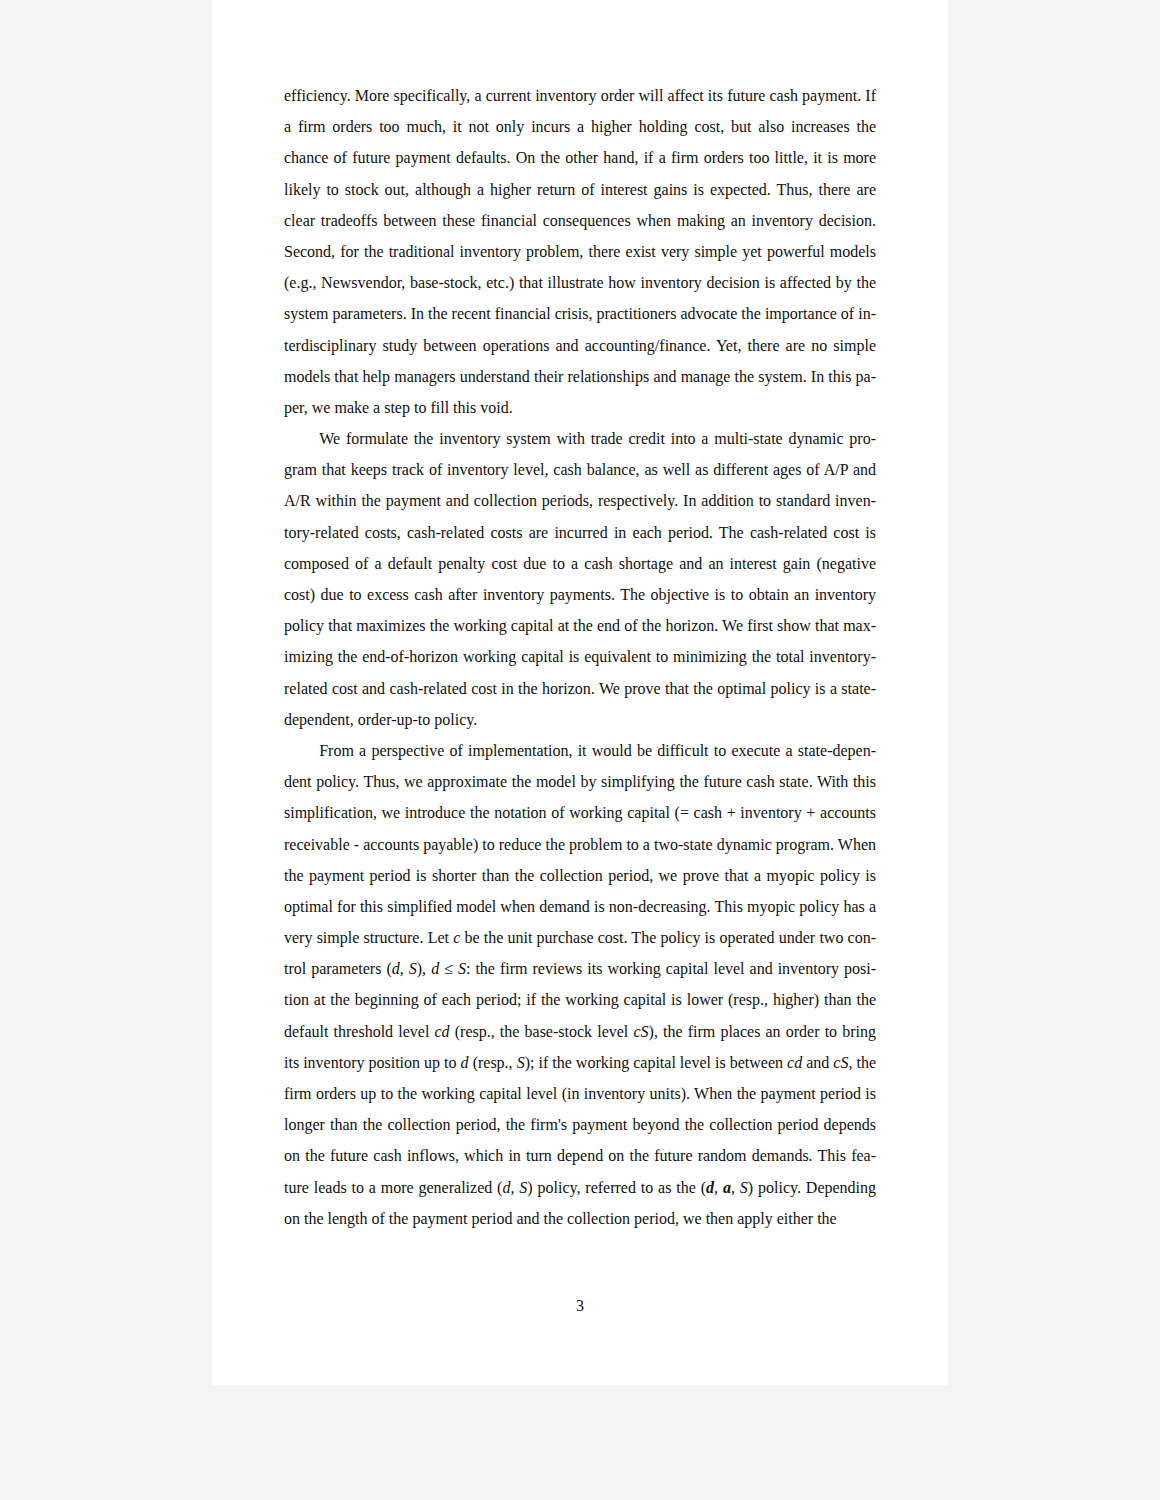efficiency. More specifically, a current inventory order will affect its future cash payment. If a firm orders too much, it not only incurs a higher holding cost, but also increases the chance of future payment defaults. On the other hand, if a firm orders too little, it is more likely to stock out, although a higher return of interest gains is expected. Thus, there are clear tradeoffs between these financial consequences when making an inventory decision. Second, for the traditional inventory problem, there exist very simple yet powerful models (e.g., Newsvendor, base-stock, etc.) that illustrate how inventory decision is affected by the system parameters. In the recent financial crisis, practitioners advocate the importance of interdisciplinary study between operations and accounting/finance. Yet, there are no simple models that help managers understand their relationships and manage the system. In this paper, we make a step to fill this void.
We formulate the inventory system with trade credit into a multi-state dynamic program that keeps track of inventory level, cash balance, as well as different ages of A/P and A/R within the payment and collection periods, respectively. In addition to standard inventory-related costs, cash-related costs are incurred in each period. The cash-related cost is composed of a default penalty cost due to a cash shortage and an interest gain (negative cost) due to excess cash after inventory payments. The objective is to obtain an inventory policy that maximizes the working capital at the end of the horizon. We first show that maximizing the end-of-horizon working capital is equivalent to minimizing the total inventory-related cost and cash-related cost in the horizon. We prove that the optimal policy is a state-dependent, order-up-to policy.
From a perspective of implementation, it would be difficult to execute a state-dependent policy. Thus, we approximate the model by simplifying the future cash state. With this simplification, we introduce the notation of working capital (= cash + inventory + accounts receivable - accounts payable) to reduce the problem to a two-state dynamic program. When the payment period is shorter than the collection period, we prove that a myopic policy is optimal for this simplified model when demand is non-decreasing. This myopic policy has a very simple structure. Let c be the unit purchase cost. The policy is operated under two control parameters (d, S), d ≤ S: the firm reviews its working capital level and inventory position at the beginning of each period; if the working capital is lower (resp., higher) than the default threshold level cd (resp., the base-stock level cS), the firm places an order to bring its inventory position up to d (resp., S); if the working capital level is between cd and cS, the firm orders up to the working capital level (in inventory units). When the payment period is longer than the collection period, the firm's payment beyond the collection period depends on the future cash inflows, which in turn depend on the future random demands. This feature leads to a more generalized (d, S) policy, referred to as the (d, a, S) policy. Depending on the length of the payment period and the collection period, we then apply either the
3